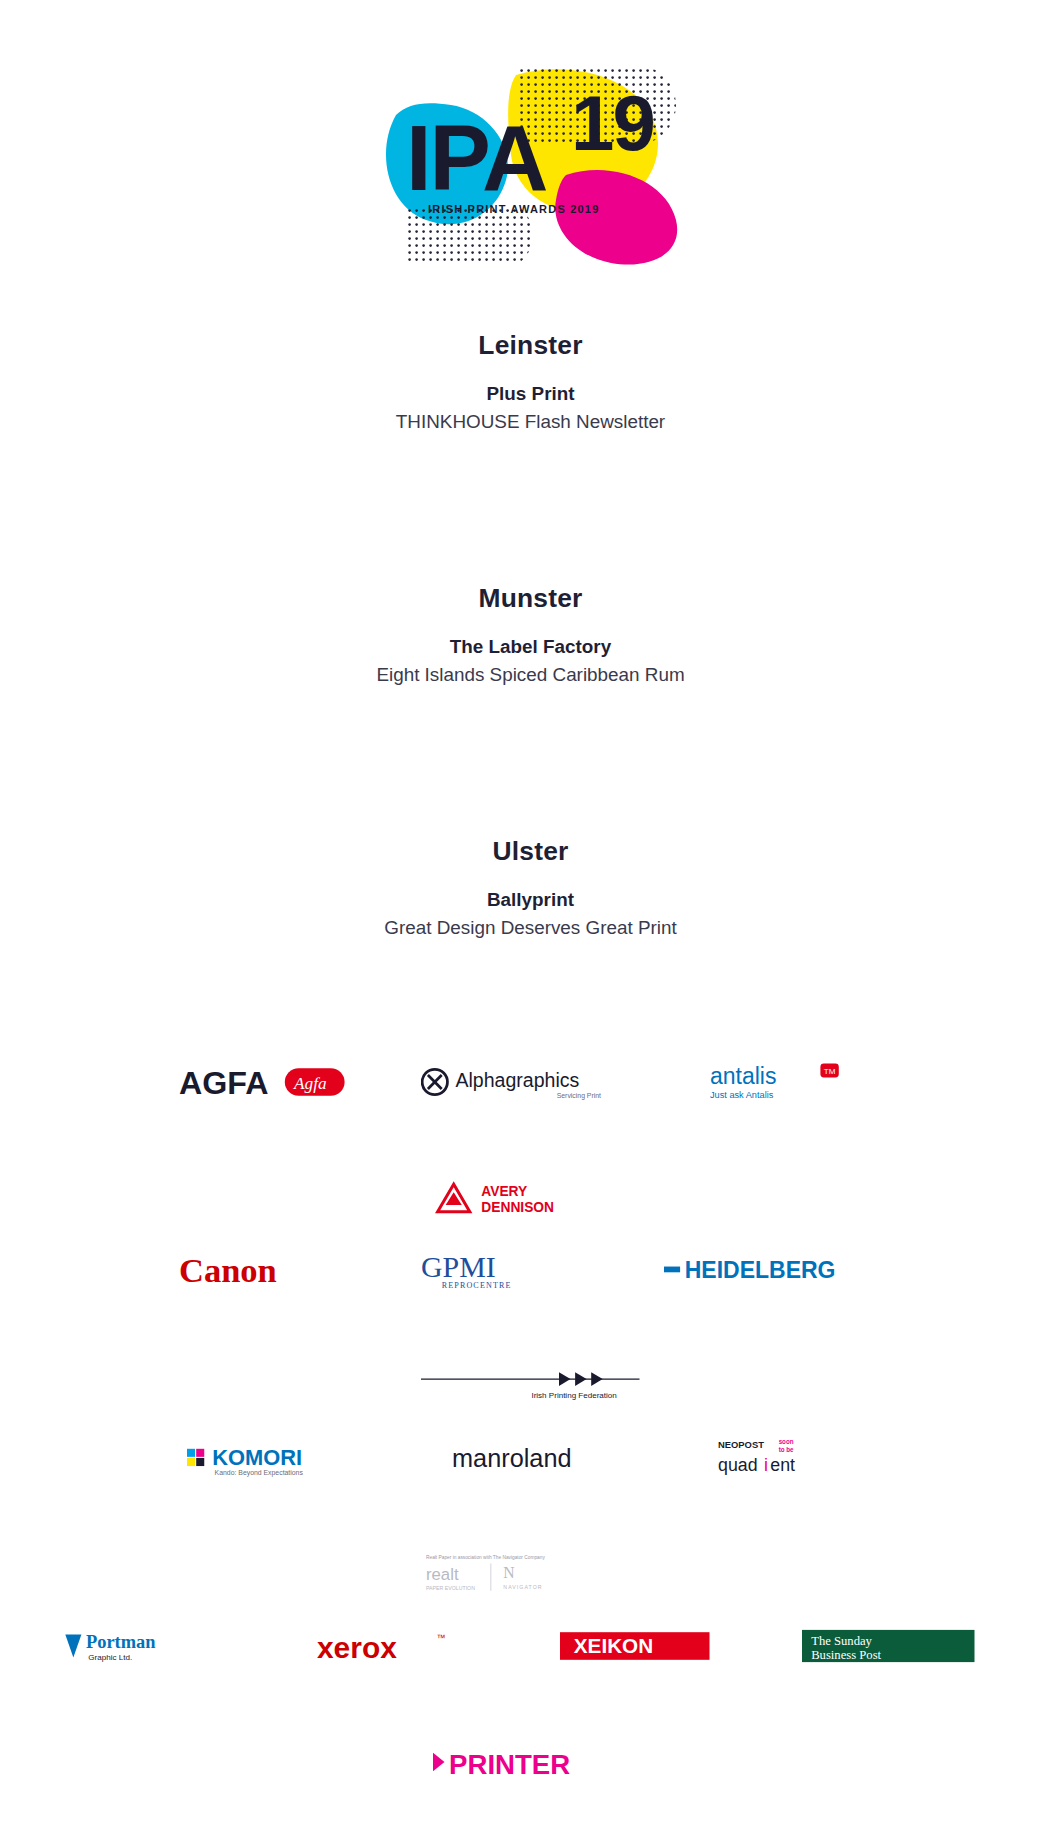IPA 19 IRISH PRINT AWARDS 2019
Leinster
Plus Print
THINKHOUSE Flash Newsletter
Munster
The Label Factory
Eight Islands Spiced Caribbean Rum
Ulster
Ballyprint
Great Design Deserves Great Print
AGFA Agfa
Alphagraphics Servicing Print
antalis TM Just ask Antalis
AVERY DENNISON
Canon
GPMI REPROCENTRE
HEIDELBERG
Irish Printing Federation
KOMORI Kando: Beyond Expectations
manroland
NEOPOST soon to be quad i ent
Realt Paper in association with The Navigator Company realt PAPER EVOLUTION N NAVIGATOR
Portman Graphic Ltd.
xerox ™
XEIKON
The Sunday Business Post
PRINTER